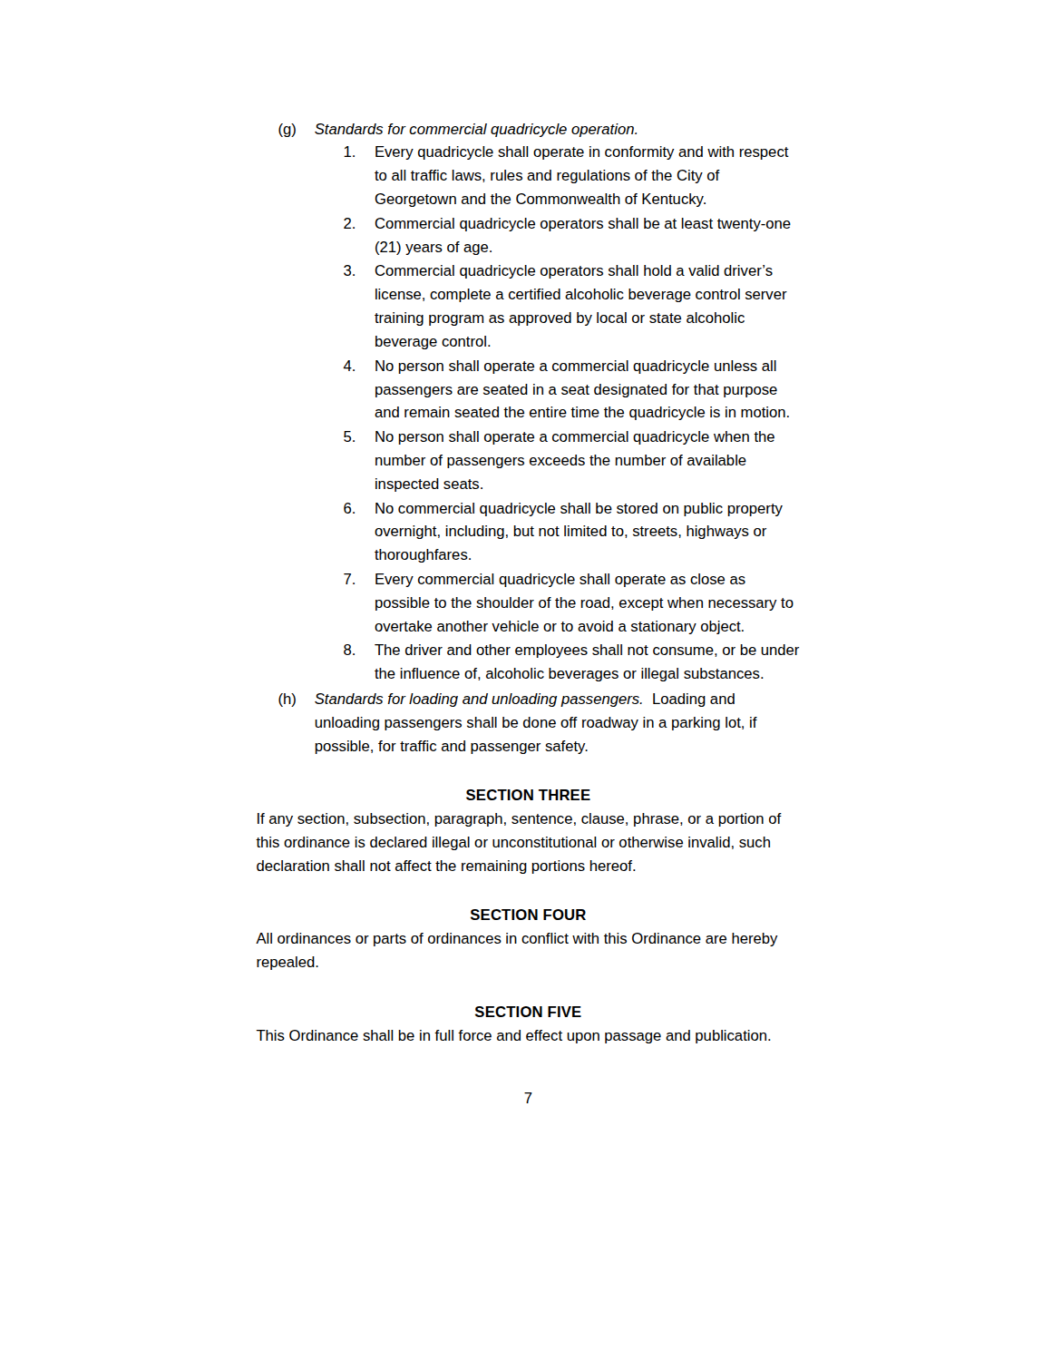(g) Standards for commercial quadricycle operation.
1. Every quadricycle shall operate in conformity and with respect to all traffic laws, rules and regulations of the City of Georgetown and the Commonwealth of Kentucky.
2. Commercial quadricycle operators shall be at least twenty-one (21) years of age.
3. Commercial quadricycle operators shall hold a valid driver’s license, complete a certified alcoholic beverage control server training program as approved by local or state alcoholic beverage control.
4. No person shall operate a commercial quadricycle unless all passengers are seated in a seat designated for that purpose and remain seated the entire time the quadricycle is in motion.
5. No person shall operate a commercial quadricycle when the number of passengers exceeds the number of available inspected seats.
6. No commercial quadricycle shall be stored on public property overnight, including, but not limited to, streets, highways or thoroughfares.
7. Every commercial quadricycle shall operate as close as possible to the shoulder of the road, except when necessary to overtake another vehicle or to avoid a stationary object.
8. The driver and other employees shall not consume, or be under the influence of, alcoholic beverages or illegal substances.
(h) Standards for loading and unloading passengers. Loading and unloading passengers shall be done off roadway in a parking lot, if possible, for traffic and passenger safety.
SECTION THREE
If any section, subsection, paragraph, sentence, clause, phrase, or a portion of this ordinance is declared illegal or unconstitutional or otherwise invalid, such declaration shall not affect the remaining portions hereof.
SECTION FOUR
All ordinances or parts of ordinances in conflict with this Ordinance are hereby repealed.
SECTION FIVE
This Ordinance shall be in full force and effect upon passage and publication.
7